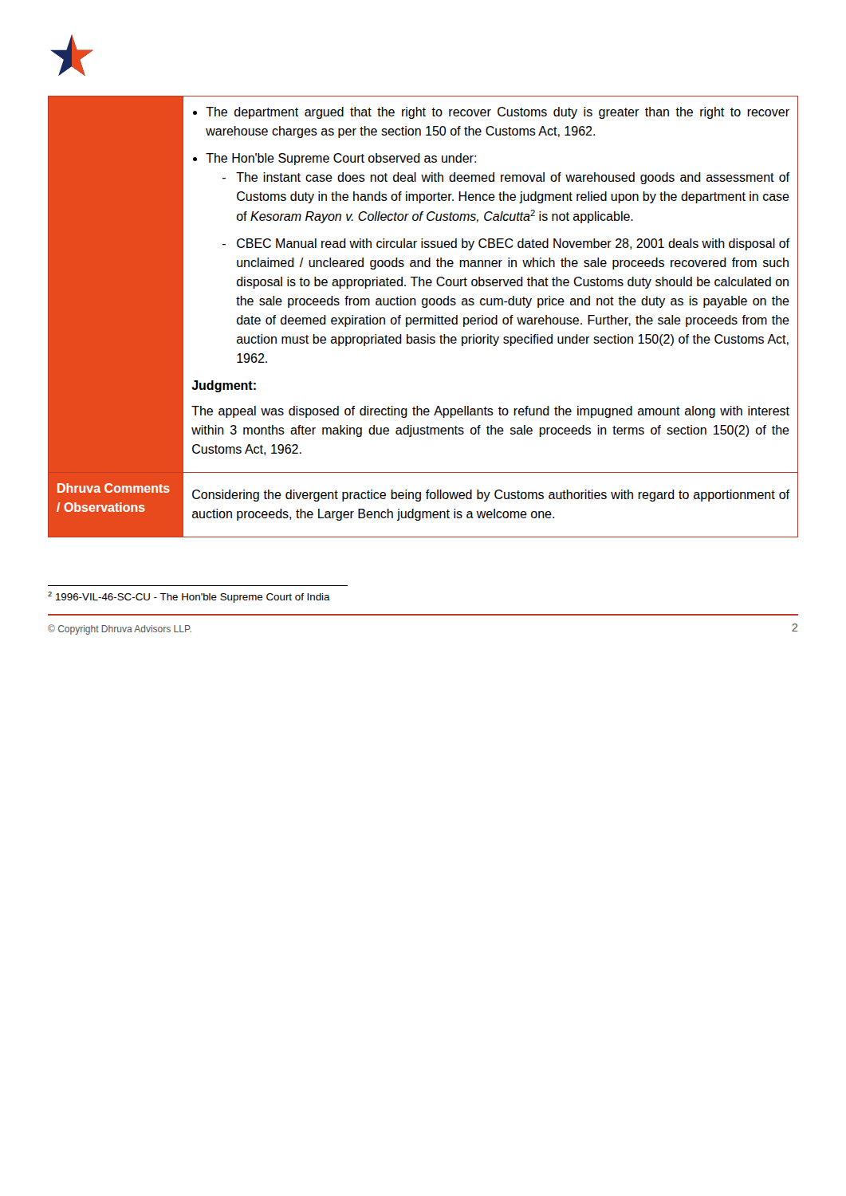| | The department argued that the right to recover Customs duty is greater than the right to recover warehouse charges as per the section 150 of the Customs Act, 1962. The Hon'ble Supreme Court observed as under: The instant case does not deal with deemed removal of warehoused goods and assessment of Customs duty in the hands of importer. Hence the judgment relied upon by the department in case of Kesoram Rayon v. Collector of Customs, Calcutta 2 is not applicable. CBEC Manual read with circular issued by CBEC dated November 28, 2001 deals with disposal of unclaimed / uncleared goods and the manner in which the sale proceeds recovered from such disposal is to be appropriated. The Court observed that the Customs duty should be calculated on the sale proceeds from auction goods as cum-duty price and not the duty as is payable on the date of deemed expiration of permitted period of warehouse. Further, the sale proceeds from the auction must be appropriated basis the priority specified under section 150(2) of the Customs Act, 1962. Judgment: The appeal was disposed of directing the Appellants to refund the impugned amount along with interest within 3 months after making due adjustments of the sale proceeds in terms of section 150(2) of the Customs Act, 1962. |
| Dhruva Comments / Observations | Considering the divergent practice being followed by Customs authorities with regard to apportionment of auction proceeds, the Larger Bench judgment is a welcome one. |
2 1996-VIL-46-SC-CU - The Hon'ble Supreme Court of India
© Copyright Dhruva Advisors LLP. 2